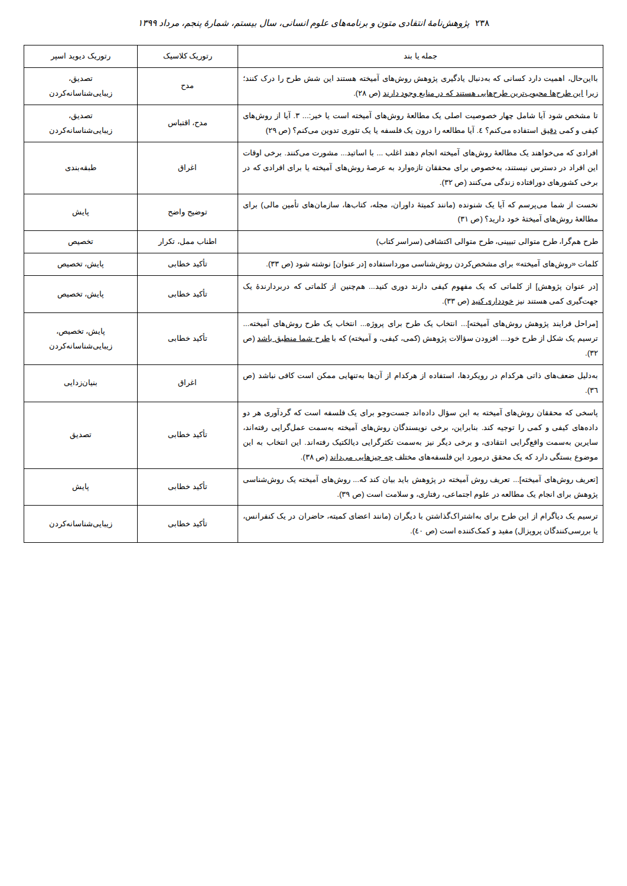۲۳۸ پژوهش‌نامۀ انتقادی متون و برنامه‌های علوم انسانی، سال بیستم، شمارۀ پنجم، مرداد ۱۳۹۹
| جمله یا بند | رتوریک کلاسیک | رتوریک دیوید اسپر |
| --- | --- | --- |
| بااین‌حال، اهمیت دارد کسانی که به‌دنبال یادگیری پژوهش روش‌های آمیخته هستند این شش طرح را درک کنند؛ زیرا این طرح‌ها محبوب‌ترین طرح‌هایی هستند که در منابع وجود دارند (ص ۲۸). | مدح | تصدیق، زیبایی‌شناسانه‌کردن |
| تا مشخص شود آیا شامل چهار خصوصیت اصلی یک مطالعۀ روش‌های آمیخته است یا خیر:... ۳. آیا از روش‌های کیفی و کمی دقیق استفاده می‌کنم؟ ٤. آیا مطالعه را درون یک فلسفه یا یک تئوری تدوین می‌کنم؟ (ص ۲۹) | مدح، اقتباس | تصدیق، زیبایی‌شناسانه‌کردن |
| افرادی که می‌خواهند یک مطالعۀ روش‌های آمیخته انجام دهند اغلب ... با اساتید... مشورت می‌کنند. برخی اوقات این افراد در دسترس نیستند، به‌خصوص برای محققان تازه‌وارد به عرصۀ روش‌های آمیخته یا برای افرادی که در برخی کشورهای دورافتاده زندگی می‌کنند (ص ۳۲). | اغراق | طبقه‌بندی |
| نخست از شما می‌پرسم که آیا یک شنونده (مانند کمیتۀ داوران، مجله، کتاب‌ها، سازمان‌های تأمین مالی) برای مطالعۀ روش‌های آمیختۀ خود دارید؟ (ص ۳۱) | توضیح واضح | پایش |
| طرح هم‌گرا، طرح متوالی تبیینی، طرح متوالی اکتشافی (سراسر کتاب) | اطناب ممل، تکرار | تخصیص |
| کلمات «روش‌های آمیخته» برای مشخص‌کردن روش‌شناسی مورداستفاده [در عنوان] نوشته شود (ص ۳۳). | تأکید خطابی | پایش، تخصیص |
| [در عنوان پژوهش] از کلماتی که یک مفهوم کیفی دارند دوری کنید... هم‌چنین از کلماتی که دربردارندۀ یک جهت‌گیری کمی هستند نیز خودداری کنید (ص ۳۳). | تأکید خطابی | پایش، تخصیص |
| [مراحل فرایند پژوهش روش‌های آمیخته]... انتخاب یک طرح برای پروژه... انتخاب یک طرح روش‌های آمیخته... ترسیم یک شکل از طرح خود... افزودن سؤالات پژوهش (کمی، کیفی، و آمیخته) که با طرح شما منطبق باشد (ص ۳۲). | تأکید خطابی | پایش، تخصیص، زیبایی‌شناسانه‌کردن |
| به‌دلیل ضعف‌های ذاتی هرکدام در رویکردها، استفاده از هرکدام از آن‌ها به‌تنهایی ممکن است کافی نباشد (ص ۳٦). | اغراق | بنیان‌زدایی |
| پاسخی که محققان روش‌های آمیخته به این سؤال داده‌اند جست‌وجو برای یک فلسفه است که گردآوری هر دو داده‌های کیفی و کمی را توجیه کند. بنابراین، برخی نویسندگان روش‌های آمیخته به‌سمت عمل‌گرایی رفته‌اند، سایرین به‌سمت واقع‌گرایی انتقادی، و برخی دیگر نیز به‌سمت تکثرگرایی دیالکتیک رفته‌اند. این انتخاب به این موضوع بستگی دارد که یک محقق درمورد این فلسفه‌های مختلف چه چیزهایی می‌داند (ص ۳۸). | تأکید خطابی | تصدیق |
| [تعریف روش‌های آمیخته]... تعریف روش آمیخته در پژوهش باید بیان کند که... روش‌های آمیخته یک روش‌شناسی پژوهش برای انجام یک مطالعه در علوم اجتماعی، رفتاری، و سلامت است (ص ۳۹). | تأکید خطابی | پایش |
| ترسیم یک دیاگرام از این طرح برای به‌اشتراک‌گذاشتن با دیگران (مانند اعضای کمیته، حاضران در یک کنفرانس، یا بررسی‌کنندگان پروپزال) مفید و کمک‌کننده است (ص ٤۰). | تأکید خطابی | زیبایی‌شناسانه‌کردن |